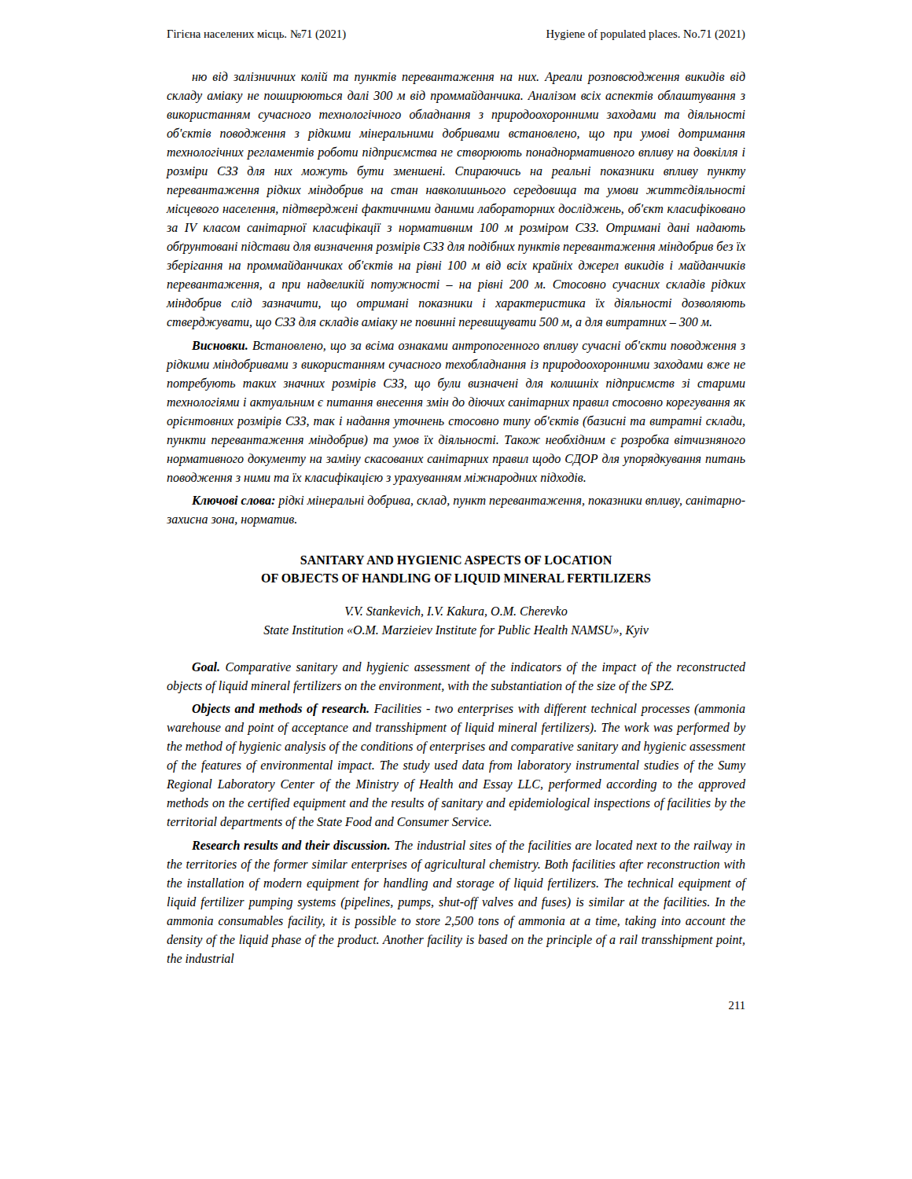Гігієна населених місць. №71 (2021) Hygiene of populated places. No.71 (2021)
ню від залізничних колій та пунктів перевантаження на них. Ареали розповсюдження викидів від складу аміаку не поширюються далі 300 м від проммайданчика. Аналізом всіх аспектів облаштування з використанням сучасного технологічного обладнання з природоохоронними заходами та діяльності об'єктів поводження з рідкими мінеральними добривами встановлено, що при умові дотримання технологічних регламентів роботи підприємства не створюють понаднормативного впливу на довкілля і розміри СЗЗ для них можуть бути зменшені. Спираючись на реальні показники впливу пункту перевантаження рідких міндобрив на стан навколишнього середовища та умови життєдіяльності місцевого населення, підтверджені фактичними даними лабораторних досліджень, об'єкт класифіковано за IV класом санітарної класифікації з нормативним 100 м розміром СЗЗ. Отримані дані надають обґрунтовані підстави для визначення розмірів СЗЗ для подібних пунктів перевантаження міндобрив без їх зберігання на проммайданчиках об'єктів на рівні 100 м від всіх крайніх джерел викидів і майданчиків перевантаження, а при надвеликій потужності – на рівні 200 м. Стосовно сучасних складів рідких міндобрив слід зазначити, що отримані показники і характеристика їх діяльності дозволяють стверджувати, що СЗЗ для складів аміаку не повинні перевищувати 500 м, а для витратних – 300 м.
Висновки. Встановлено, що за всіма ознаками антропогенного впливу сучасні об'єкти поводження з рідкими міндобривами з використанням сучасного техобладнання із природоохоронними заходами вже не потребують таких значних розмірів СЗЗ, що були визначені для колишніх підприємств зі старими технологіями і актуальним є питання внесення змін до діючих санітарних правил стосовно корегування як орієнтовних розмірів СЗЗ, так і надання уточнень стосовно типу об'єктів (базисні та витратні склади, пункти перевантаження міндобрив) та умов їх діяльності. Також необхідним є розробка вітчизняного нормативного документу на заміну скасованих санітарних правил щодо СДОР для упорядкування питань поводження з ними та їх класифікацією з урахуванням міжнародних підходів.
Ключові слова: рідкі мінеральні добрива, склад, пункт перевантаження, показники впливу, санітарно-захисна зона, норматив.
Sanitary and hygienic aspects of location
of objects of handling of liquid mineral fertilizers
V.V. Stankevich, I.V. Kakura, O.M. Cherevko
State Institution «O.M. Marzieiev Institute for Public Health NAMSU», Kyiv
Goal. Comparative sanitary and hygienic assessment of the indicators of the impact of the reconstructed objects of liquid mineral fertilizers on the environment, with the substantiation of the size of the SPZ.
Objects and methods of research. Facilities - two enterprises with different technical processes (ammonia warehouse and point of acceptance and transshipment of liquid mineral fertilizers). The work was performed by the method of hygienic analysis of the conditions of enterprises and comparative sanitary and hygienic assessment of the features of environmental impact. The study used data from laboratory instrumental studies of the Sumy Regional Laboratory Center of the Ministry of Health and Essay LLC, performed according to the approved methods on the certified equipment and the results of sanitary and epidemiological inspections of facilities by the territorial departments of the State Food and Consumer Service.
Research results and their discussion. The industrial sites of the facilities are located next to the railway in the territories of the former similar enterprises of agricultural chemistry. Both facilities after reconstruction with the installation of modern equipment for handling and storage of liquid fertilizers. The technical equipment of liquid fertilizer pumping systems (pipelines, pumps, shut-off valves and fuses) is similar at the facilities. In the ammonia consumables facility, it is possible to store 2,500 tons of ammonia at a time, taking into account the density of the liquid phase of the product. Another facility is based on the principle of a rail transshipment point, the industrial
211